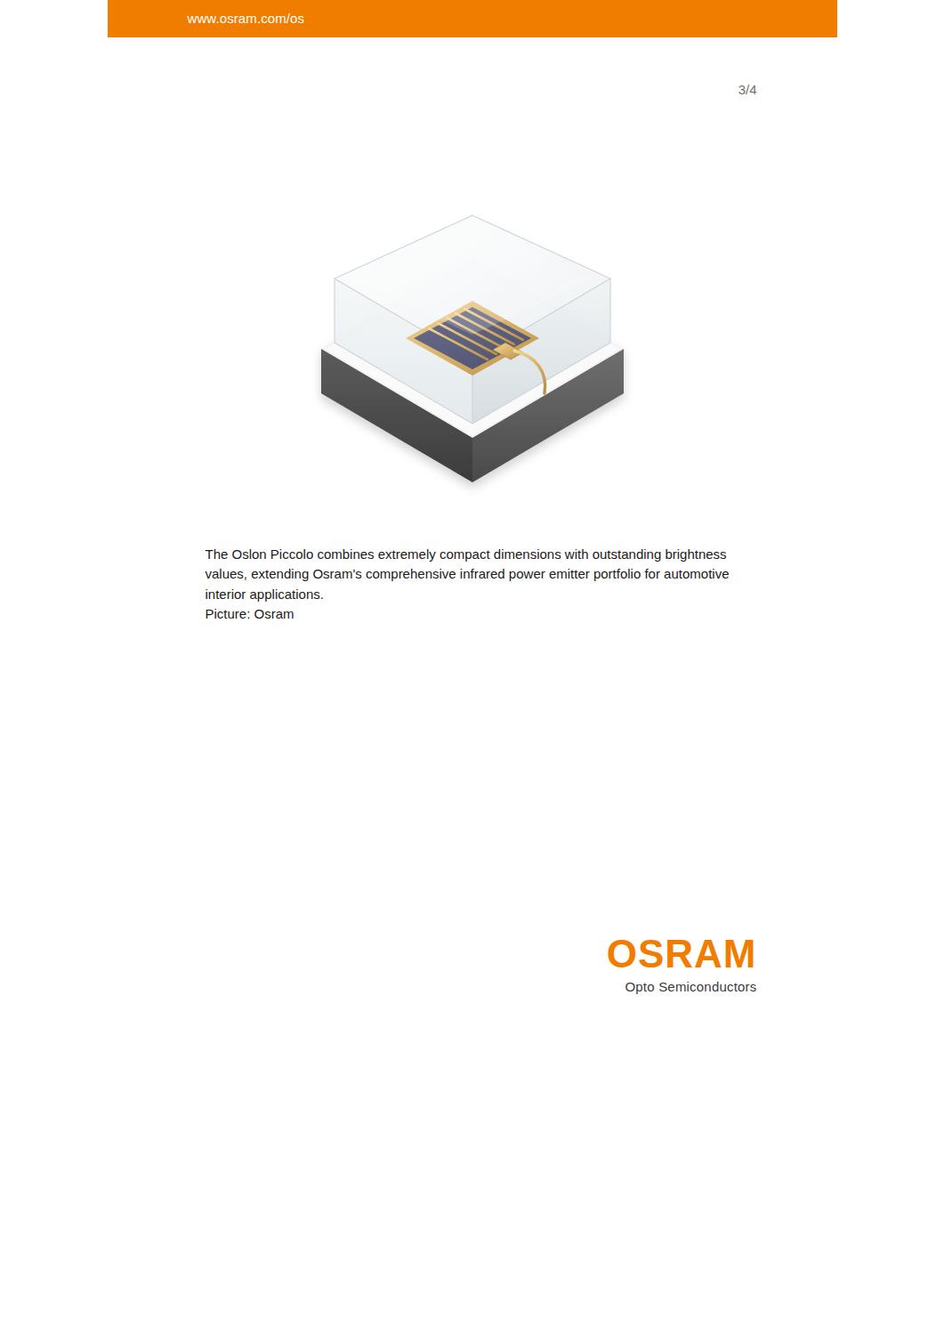www.osram.com/os
3/4
The Oslon Piccolo combines extremely compact dimensions with outstanding brightness values, extending Osram's comprehensive infrared power emitter portfolio for automotive interior applications. Picture: Osram
OSRAM
Opto Semiconductors